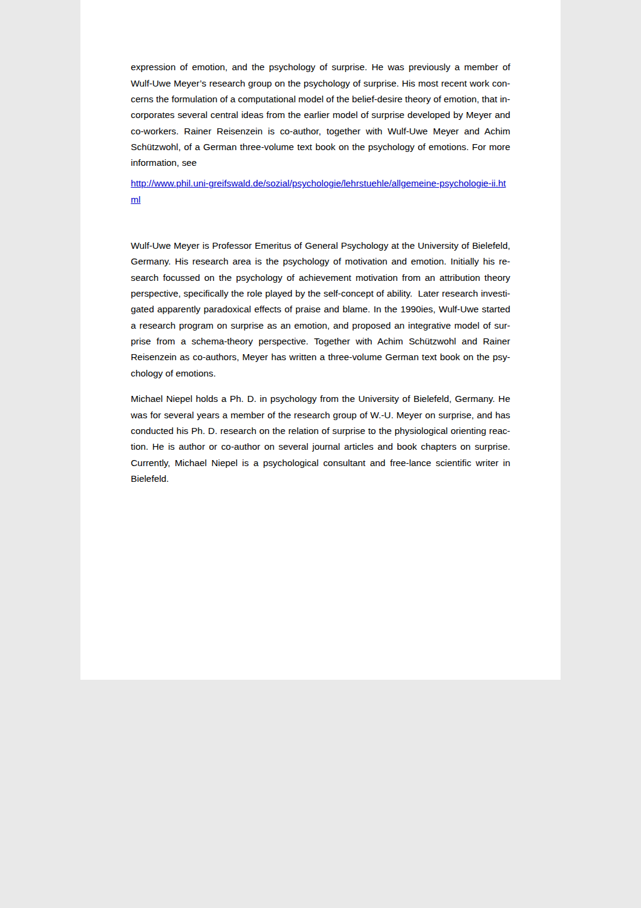expression of emotion, and the psychology of surprise. He was previously a member of Wulf-Uwe Meyer’s research group on the psychology of surprise. His most recent work concerns the formulation of a computational model of the belief-desire theory of emotion, that incorporates several central ideas from the earlier model of surprise developed by Meyer and co-workers. Rainer Reisenzein is co-author, together with Wulf-Uwe Meyer and Achim Schützwohl, of a German three-volume text book on the psychology of emotions. For more information, see
http://www.phil.uni-greifswald.de/sozial/psychologie/lehrstuehle/allgemeine-psychologie-ii.html
Wulf-Uwe Meyer is Professor Emeritus of General Psychology at the University of Bielefeld, Germany. His research area is the psychology of motivation and emotion. Initially his research focussed on the psychology of achievement motivation from an attribution theory perspective, specifically the role played by the self-concept of ability. Later research investigated apparently paradoxical effects of praise and blame. In the 1990ies, Wulf-Uwe started a research program on surprise as an emotion, and proposed an integrative model of surprise from a schema-theory perspective. Together with Achim Schützwohl and Rainer Reisenzein as co-authors, Meyer has written a three-volume German text book on the psychology of emotions.
Michael Niepel holds a Ph. D. in psychology from the University of Bielefeld, Germany. He was for several years a member of the research group of W.-U. Meyer on surprise, and has conducted his Ph. D. research on the relation of surprise to the physiological orienting reaction. He is author or co-author on several journal articles and book chapters on surprise. Currently, Michael Niepel is a psychological consultant and free-lance scientific writer in Bielefeld.